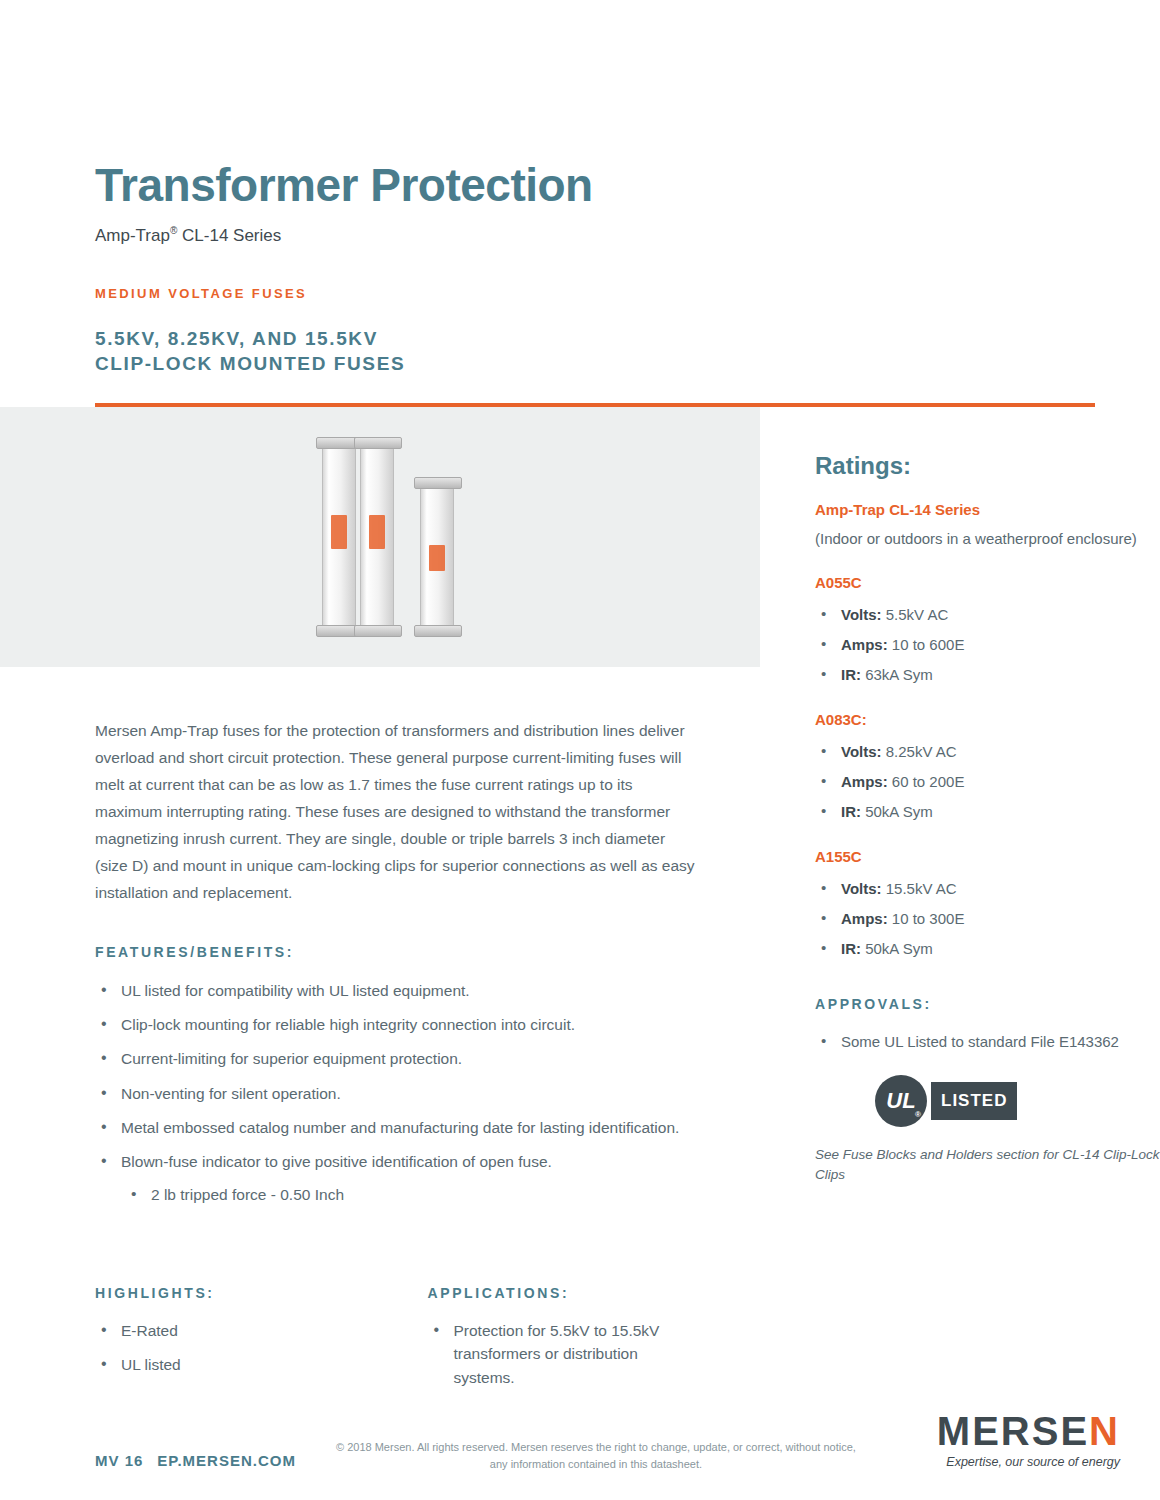M
V
Transformer Protection
Amp-Trap® CL-14 Series
Medium Voltage Fuses
5.5kV, 8.25kV, and 15.5kV
Clip-Lock Mounted Fuses
Mersen Amp-Trap fuses for the protection of transformers and distribution lines deliver overload and short circuit protection. These general purpose current-limiting fuses will melt at current that can be as low as 1.7 times the fuse current ratings up to its maximum interrupting rating. These fuses are designed to withstand the transformer magnetizing inrush current. They are single, double or triple barrels 3 inch diameter (size D) and mount in unique cam-locking clips for superior connections as well as easy installation and replacement.
Features/Benefits:
UL listed for compatibility with UL listed equipment.
Clip-lock mounting for reliable high integrity connection into circuit.
Current-limiting for superior equipment protection.
Non-venting for silent operation.
Metal embossed catalog number and manufacturing date for lasting identification.
Blown-fuse indicator to give positive identification of open fuse.
2 lb tripped force - 0.50 Inch
Highlights:
E-Rated
UL listed
Applications:
Protection for 5.5kV to 15.5kV transformers or distribution systems.
Ratings:
Amp-Trap CL-14 Series
(Indoor or outdoors in a weatherproof enclosure)
A055C
Volts: 5.5kV AC
Amps: 10 to 600E
IR: 63kA Sym
A083C:
Volts: 8.25kV AC
Amps: 60 to 200E
IR: 50kA Sym
A155C
Volts: 15.5kV AC
Amps: 10 to 300E
IR: 50kA Sym
Approvals:
Some UL Listed to standard File E143362
UL®
LISTED
See Fuse Blocks and Holders section for CL-14 Clip-Lock Clips
MV 16 EP.MERSEN.COM © 2018 Mersen. All rights reserved. Mersen reserves the right to change, update, or correct, without notice, any information contained in this datasheet.
MERSEN
Expertise, our source of energy